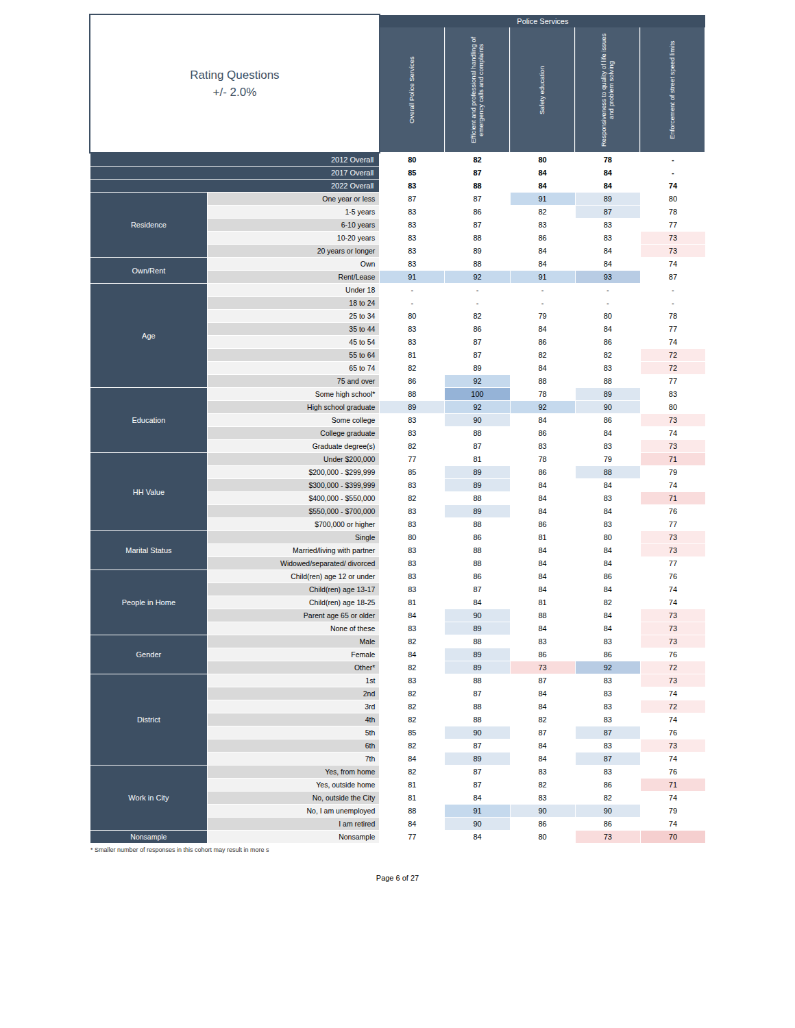| Rating Questions +/- 2.0% | Police Services |
| Overall Police Services | Efficient and professional handling of emergency calls and complaints | Safety education | Responsiveness to quality of life issues and problem solving | Enforcement of street speed limits |
| 2012 Overall | 80 | 82 | 80 | 78 | - |
| 2017 Overall | 85 | 87 | 84 | 84 | - |
| 2022 Overall | 83 | 88 | 84 | 84 | 74 |
| Residence | One year or less | 87 | 87 | 91 | 89 | 80 |
| 1-5 years | 83 | 86 | 82 | 87 | 78 |
| 6-10 years | 83 | 87 | 83 | 83 | 77 |
| 10-20 years | 83 | 88 | 86 | 83 | 73 |
| 20 years or longer | 83 | 89 | 84 | 84 | 73 |
| Own/Rent | Own | 83 | 88 | 84 | 84 | 74 |
| Rent/Lease | 91 | 92 | 91 | 93 | 87 |
| Age | Under 18 | - | - | - | - | - |
| 18 to 24 | - | - | - | - | - |
| 25 to 34 | 80 | 82 | 79 | 80 | 78 |
| 35 to 44 | 83 | 86 | 84 | 84 | 77 |
| 45 to 54 | 83 | 87 | 86 | 86 | 74 |
| 55 to 64 | 81 | 87 | 82 | 82 | 72 |
| 65 to 74 | 82 | 89 | 84 | 83 | 72 |
| 75 and over | 86 | 92 | 88 | 88 | 77 |
| Education | Some high school* | 88 | 100 | 78 | 89 | 83 |
| High school graduate | 89 | 92 | 92 | 90 | 80 |
| Some college | 83 | 90 | 84 | 86 | 73 |
| College graduate | 83 | 88 | 86 | 84 | 74 |
| Graduate degree(s) | 82 | 87 | 83 | 83 | 73 |
| HH Value | Under $200,000 | 77 | 81 | 78 | 79 | 71 |
| $200,000 - $299,999 | 85 | 89 | 86 | 88 | 79 |
| $300,000 - $399,999 | 83 | 89 | 84 | 84 | 74 |
| $400,000 - $550,000 | 82 | 88 | 84 | 83 | 71 |
| $550,000 - $700,000 | 83 | 89 | 84 | 84 | 76 |
| $700,000 or higher | 83 | 88 | 86 | 83 | 77 |
| Marital Status | Single | 80 | 86 | 81 | 80 | 73 |
| Married/living with partner | 83 | 88 | 84 | 84 | 73 |
| Widowed/separated/ divorced | 83 | 88 | 84 | 84 | 77 |
| People in Home | Child(ren) age 12 or under | 83 | 86 | 84 | 86 | 76 |
| Child(ren) age 13-17 | 83 | 87 | 84 | 84 | 74 |
| Child(ren) age 18-25 | 81 | 84 | 81 | 82 | 74 |
| Parent age 65 or older | 84 | 90 | 88 | 84 | 73 |
| None of these | 83 | 89 | 84 | 84 | 73 |
| Gender | Male | 82 | 88 | 83 | 83 | 73 |
| Female | 84 | 89 | 86 | 86 | 76 |
| Other* | 82 | 89 | 73 | 92 | 72 |
| District | 1st | 83 | 88 | 87 | 83 | 73 |
| 2nd | 82 | 87 | 84 | 83 | 74 |
| 3rd | 82 | 88 | 84 | 83 | 72 |
| 4th | 82 | 88 | 82 | 83 | 74 |
| 5th | 85 | 90 | 87 | 87 | 76 |
| 6th | 82 | 87 | 84 | 83 | 73 |
| 7th | 84 | 89 | 84 | 87 | 74 |
| Work in City | Yes, from home | 82 | 87 | 83 | 83 | 76 |
| Yes, outside home | 81 | 87 | 82 | 86 | 71 |
| No, outside the City | 81 | 84 | 83 | 82 | 74 |
| No, I am unemployed | 88 | 91 | 90 | 90 | 79 |
| I am retired | 84 | 90 | 86 | 86 | 74 |
| Nonsample | Nonsample | 77 | 84 | 80 | 73 | 70 |
* Smaller number of responses in this cohort may result in more s
Page 6 of 27